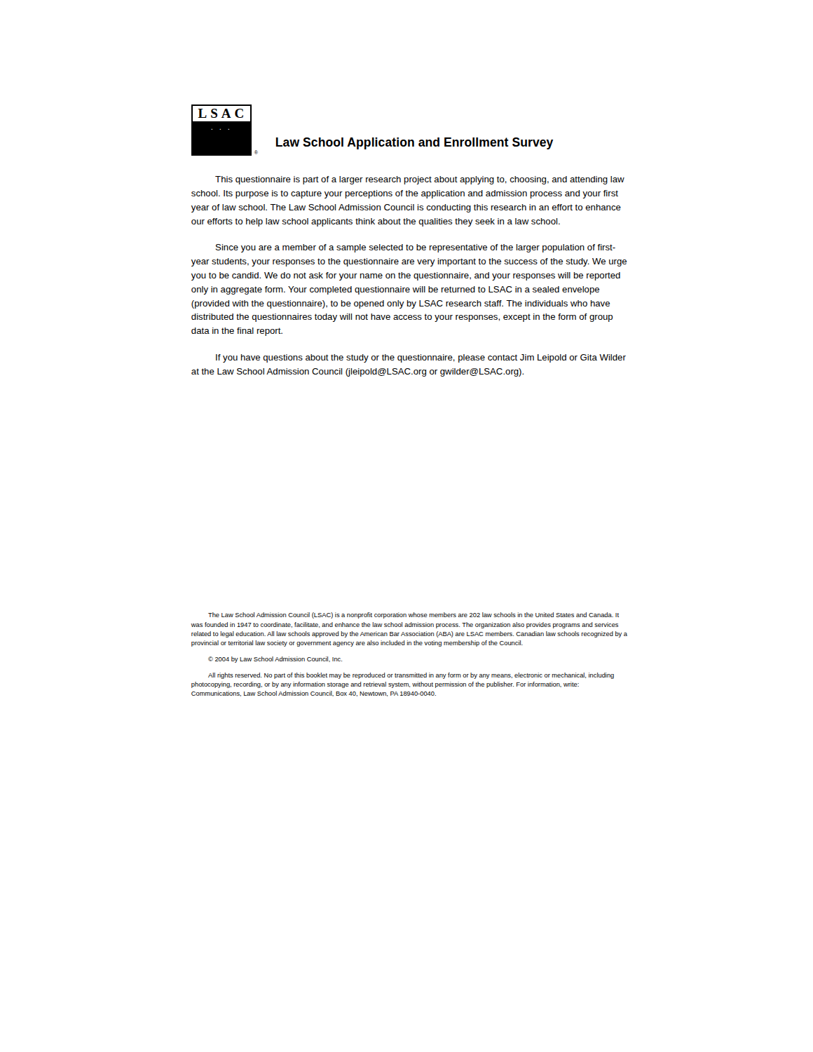LSAC
...
®
Law School Application and Enrollment Survey
This questionnaire is part of a larger research project about applying to, choosing, and attending law school. Its purpose is to capture your perceptions of the application and admission process and your first year of law school. The Law School Admission Council is conducting this research in an effort to enhance our efforts to help law school applicants think about the qualities they seek in a law school.
Since you are a member of a sample selected to be representative of the larger population of first-year students, your responses to the questionnaire are very important to the success of the study. We urge you to be candid. We do not ask for your name on the questionnaire, and your responses will be reported only in aggregate form. Your completed questionnaire will be returned to LSAC in a sealed envelope (provided with the questionnaire), to be opened only by LSAC research staff. The individuals who have distributed the questionnaires today will not have access to your responses, except in the form of group data in the final report.
If you have questions about the study or the questionnaire, please contact Jim Leipold or Gita Wilder at the Law School Admission Council (jleipold@LSAC.org or gwilder@LSAC.org).
The Law School Admission Council (LSAC) is a nonprofit corporation whose members are 202 law schools in the United States and Canada. It was founded in 1947 to coordinate, facilitate, and enhance the law school admission process. The organization also provides programs and services related to legal education. All law schools approved by the American Bar Association (ABA) are LSAC members. Canadian law schools recognized by a provincial or territorial law society or government agency are also included in the voting membership of the Council.
© 2004 by Law School Admission Council, Inc.
All rights reserved. No part of this booklet may be reproduced or transmitted in any form or by any means, electronic or mechanical, including photocopying, recording, or by any information storage and retrieval system, without permission of the publisher. For information, write: Communications, Law School Admission Council, Box 40, Newtown, PA 18940-0040.